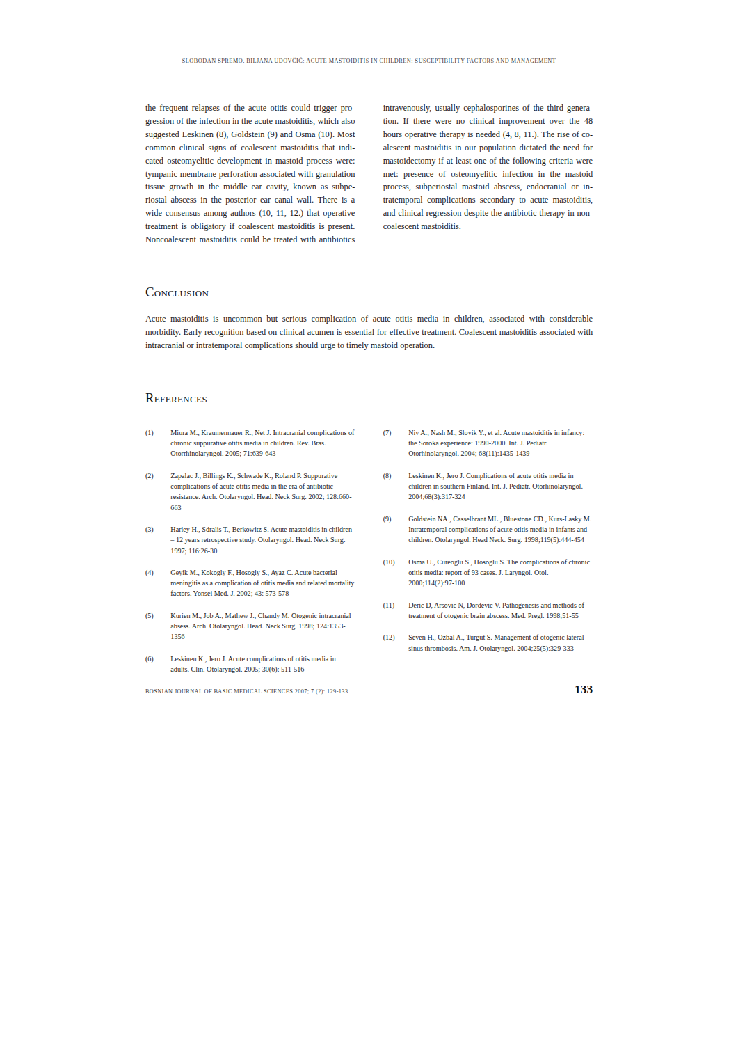Slobodan Spremo, Biljana Udovčić: Acute Mastoiditis in Children: Susceptibility Factors and Management
the frequent relapses of the acute otitis could trigger progression of the infection in the acute mastoiditis, which also suggested Leskinen (8), Goldstein (9) and Osma (10). Most common clinical signs of coalescent mastoiditis that indicated osteomyelitic development in mastoid process were: tympanic membrane perforation associated with granulation tissue growth in the middle ear cavity, known as subperiostal abscess in the posterior ear canal wall. There is a wide consensus among authors (10, 11, 12.) that operative treatment is obligatory if coalescent mastoiditis is present. Noncoalescent mastoiditis could be treated with antibiotics intravenously, usually cephalosporines of the third generation. If there were no clinical improvement over the 48 hours operative therapy is needed (4, 8, 11.). The rise of coalescent mastoiditis in our population dictated the need for mastoidectomy if at least one of the following criteria were met: presence of osteomyelitic infection in the mastoid process, subperiostal mastoid abscess, endocranial or intratemporal complications secondary to acute mastoiditis, and clinical regression despite the antibiotic therapy in noncoalescent mastoiditis.
Conclusion
Acute mastoiditis is uncommon but serious complication of acute otitis media in children, associated with considerable morbidity. Early recognition based on clinical acumen is essential for effective treatment. Coalescent mastoiditis associated with intracranial or intratemporal complications should urge to timely mastoid operation.
References
Miura M., Kraumennauer R., Net J. Intracranial complications of chronic suppurative otitis media in children. Rev. Bras. Otorrhinolaryngol. 2005; 71:639-643
Zapalac J., Billings K., Schwade K., Roland P. Suppurative complications of acute otitis media in the era of antibiotic resistance. Arch. Otolaryngol. Head. Neck Surg. 2002; 128:660-663
Harley H., Sdralis T., Berkowitz S. Acute mastoiditis in children – 12 years retrospective study. Otolaryngol. Head. Neck Surg. 1997; 116:26-30
Geyik M., Kokogly F., Hosogly S., Ayaz C. Acute bacterial meningitis as a complication of otitis media and related mortality factors. Yonsei Med. J. 2002; 43: 573-578
Kurien M., Job A., Mathew J., Chandy M. Otogenic intracranial absess. Arch. Otolaryngol. Head. Neck Surg. 1998; 124:1353-1356
Leskinen K., Jero J. Acute complications of otitis media in adults. Clin. Otolaryngol. 2005; 30(6): 511-516
Niv A., Nash M., Slovik Y., et al. Acute mastoiditis in infancy: the Soroka experience: 1990-2000. Int. J. Pediatr. Otorhinolaryngol. 2004; 68(11):1435-1439
Leskinen K., Jero J. Complications of acute otitis media in children in southern Finland. Int. J. Pediatr. Otorhinolaryngol. 2004;68(3):317-324
Goldstein NA., Casselbrant ML., Bluestone CD., Kurs-Lasky M. Intratemporal complications of acute otitis media in infants and children. Otolaryngol. Head Neck. Surg. 1998;119(5):444-454
Osma U., Cureoglu S., Hosoglu S. The complications of chronic otitis media: report of 93 cases. J. Laryngol. Otol. 2000;114(2):97-100
Deric D, Arsovic N, Dordevic V. Pathogenesis and methods of treatment of otogenic brain abscess. Med. Pregl. 1998;51-55
Seven H., Ozbal A., Turgut S. Management of otogenic lateral sinus thrombosis. Am. J. Otolaryngol. 2004;25(5):329-333
Bosnian Journal of Basic Medical Sciences 2007; 7 (2): 129-133
133